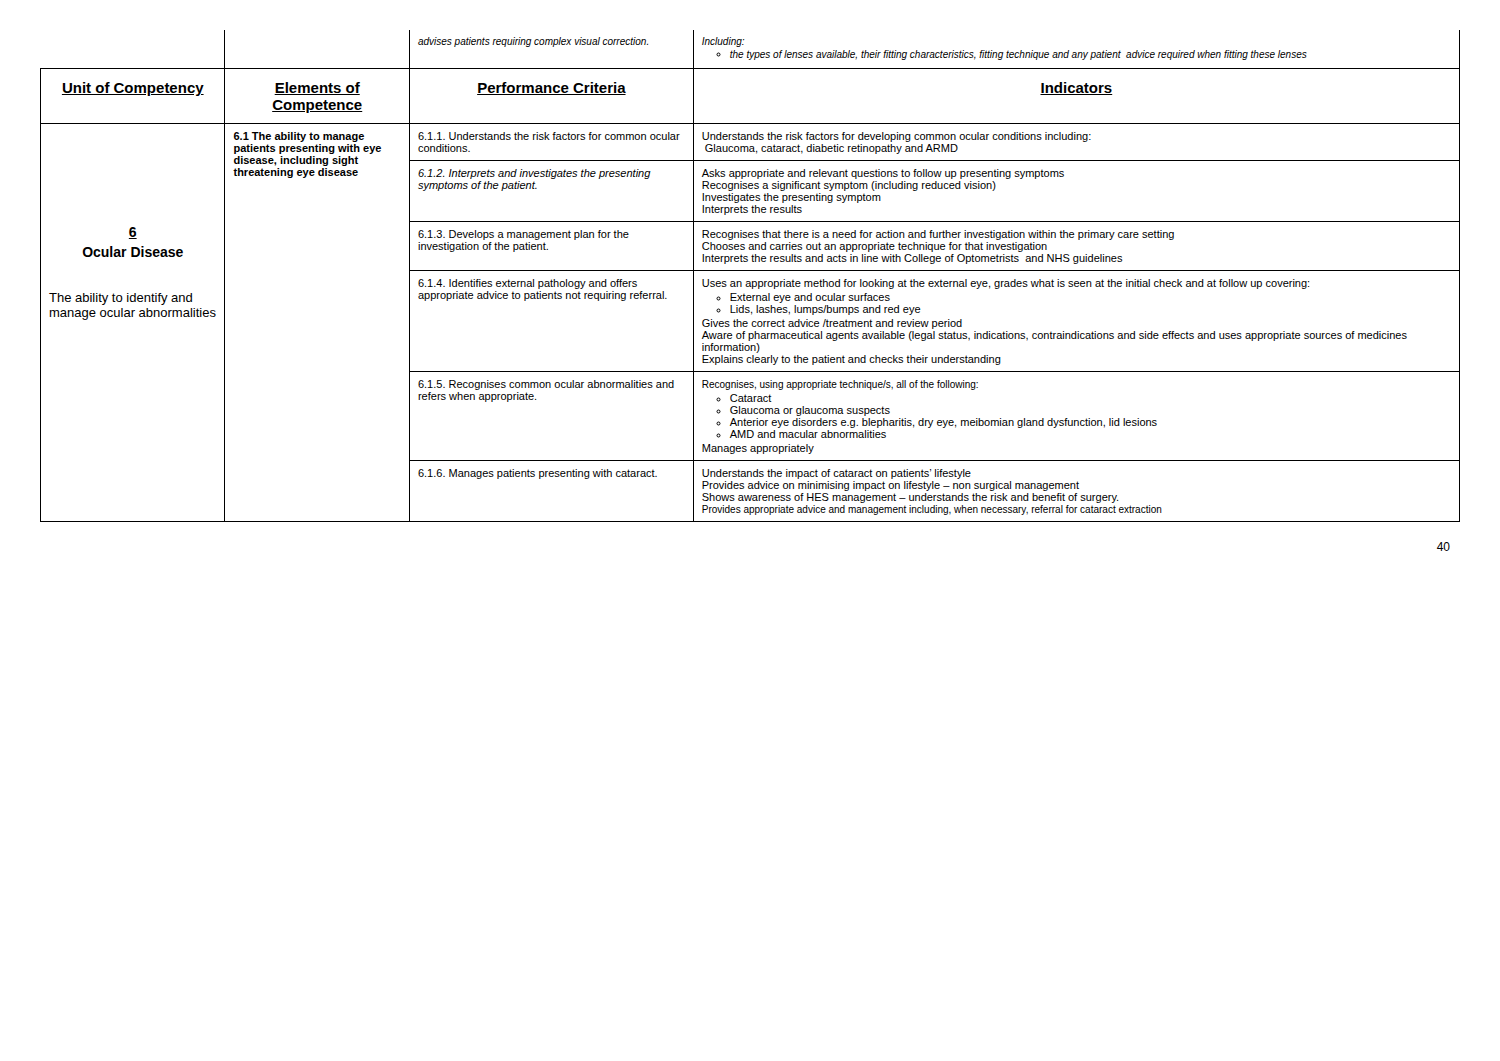| | | advises patients requiring complex visual correction. | Including: the types of lenses available, their fitting characteristics, fitting technique and any patient advice required when fitting these lenses |
| Unit of Competency | Elements of Competence | Performance Criteria | Indicators |
| 6 Ocular Disease The ability to identify and manage ocular abnormalities | 6.1 The ability to manage patients presenting with eye disease, including sight threatening eye disease | 6.1.1. Understands the risk factors for common ocular conditions. | Understands the risk factors for developing common ocular conditions including: Glaucoma, cataract, diabetic retinopathy and ARMD |
| 6.1.2. Interprets and investigates the presenting symptoms of the patient. | Asks appropriate and relevant questions to follow up presenting symptoms Recognises a significant symptom (including reduced vision) Investigates the presenting symptom Interprets the results |
| 6.1.3. Develops a management plan for the investigation of the patient. | Recognises that there is a need for action and further investigation within the primary care setting Chooses and carries out an appropriate technique for that investigation Interprets the results and acts in line with College of Optometrists and NHS guidelines |
| 6.1.4. Identifies external pathology and offers appropriate advice to patients not requiring referral. | Uses an appropriate method for looking at the external eye, grades what is seen at the initial check and at follow up covering: External eye and ocular surfaces Lids, lashes, lumps/bumps and red eye Gives the correct advice /treatment and review period Aware of pharmaceutical agents available (legal status, indications, contraindications and side effects and uses appropriate sources of medicines information) Explains clearly to the patient and checks their understanding |
| 6.1.5. Recognises common ocular abnormalities and refers when appropriate. | Recognises, using appropriate technique/s, all of the following: Cataract Glaucoma or glaucoma suspects Anterior eye disorders e.g. blepharitis, dry eye, meibomian gland dysfunction, lid lesions AMD and macular abnormalities Manages appropriately |
| 6.1.6. Manages patients presenting with cataract. | Understands the impact of cataract on patients’ lifestyle Provides advice on minimising impact on lifestyle – non surgical management Shows awareness of HES management – understands the risk and benefit of surgery. Provides appropriate advice and management including, when necessary, referral for cataract extraction |
40